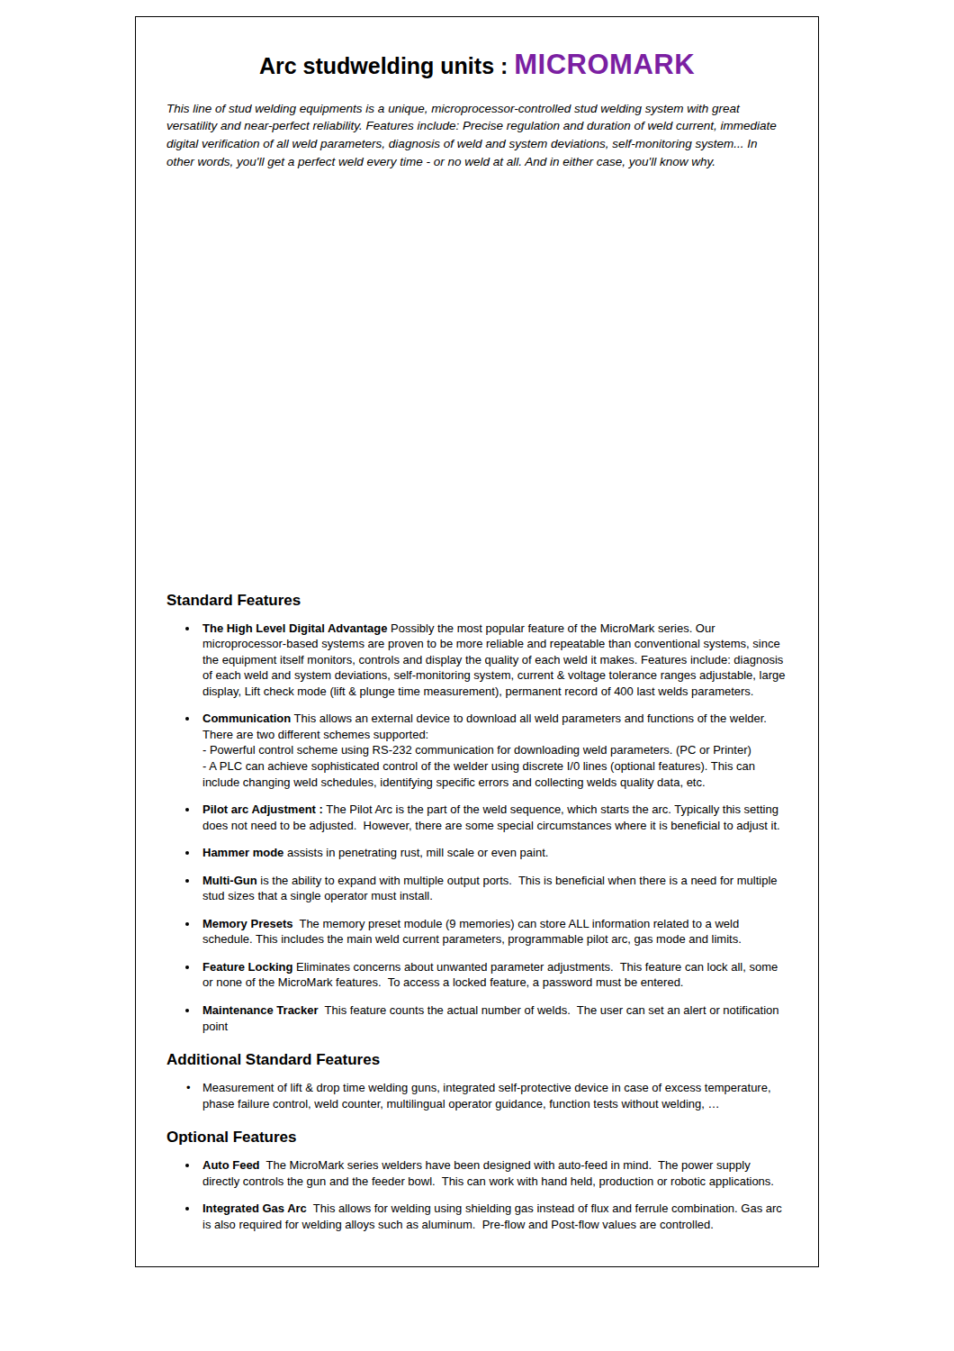Arc studwelding units : MICROMARK
This line of stud welding equipments is a unique, microprocessor-controlled stud welding system with great versatility and near-perfect reliability. Features include: Precise regulation and duration of weld current, immediate digital verification of all weld parameters, diagnosis of weld and system deviations, self-monitoring system... In other words, you'll get a perfect weld every time - or no weld at all. And in either case, you'll know why.
Standard Features
The High Level Digital Advantage Possibly the most popular feature of the MicroMark series. Our microprocessor-based systems are proven to be more reliable and repeatable than conventional systems, since the equipment itself monitors, controls and display the quality of each weld it makes. Features include: diagnosis of each weld and system deviations, self-monitoring system, current & voltage tolerance ranges adjustable, large display, Lift check mode (lift & plunge time measurement), permanent record of 400 last welds parameters.
Communication This allows an external device to download all weld parameters and functions of the welder. There are two different schemes supported:
- Powerful control scheme using RS-232 communication for downloading weld parameters. (PC or Printer)
- A PLC can achieve sophisticated control of the welder using discrete I/0 lines (optional features). This can include changing weld schedules, identifying specific errors and collecting welds quality data, etc.
Pilot arc Adjustment : The Pilot Arc is the part of the weld sequence, which starts the arc. Typically this setting does not need to be adjusted. However, there are some special circumstances where it is beneficial to adjust it.
Hammer mode assists in penetrating rust, mill scale or even paint.
Multi-Gun is the ability to expand with multiple output ports. This is beneficial when there is a need for multiple stud sizes that a single operator must install.
Memory Presets The memory preset module (9 memories) can store ALL information related to a weld schedule. This includes the main weld current parameters, programmable pilot arc, gas mode and limits.
Feature Locking Eliminates concerns about unwanted parameter adjustments. This feature can lock all, some or none of the MicroMark features. To access a locked feature, a password must be entered.
Maintenance Tracker This feature counts the actual number of welds. The user can set an alert or notification point
Additional Standard Features
Measurement of lift & drop time welding guns, integrated self-protective device in case of excess temperature, phase failure control, weld counter, multilingual operator guidance, function tests without welding, …
Optional Features
Auto Feed The MicroMark series welders have been designed with auto-feed in mind. The power supply directly controls the gun and the feeder bowl. This can work with hand held, production or robotic applications.
Integrated Gas Arc This allows for welding using shielding gas instead of flux and ferrule combination. Gas arc is also required for welding alloys such as aluminum. Pre-flow and Post-flow values are controlled.